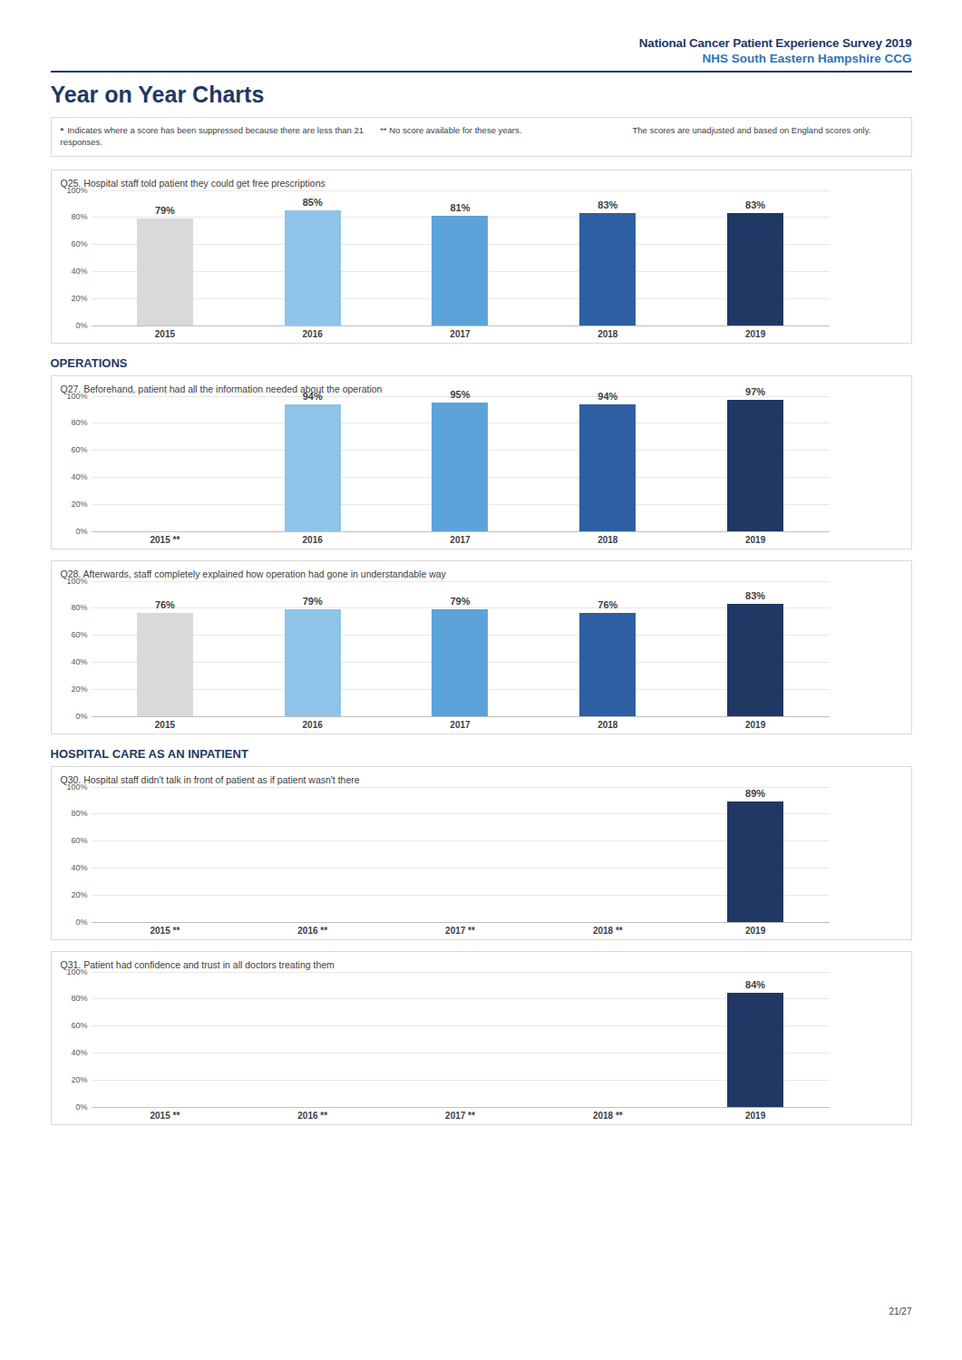National Cancer Patient Experience Survey 2019
NHS South Eastern Hampshire CCG
Year on Year Charts
*Indicates where a score has been suppressed because there are less than 21 responses.
** No score available for these years.
The scores are unadjusted and based on England scores only.
Q25. Hospital staff told patient they could get free prescriptions
100%
80%
60%
40%
20%
0%
79%
85%
81%
83%
83%
2015
2016
2017
2018
2019
Operations
Q27. Beforehand, patient had all the information needed about the operation
100%
80%
60%
40%
20%
0%
94%
95%
94%
97%
2015 **
2016
2017
2018
2019
Q28. Afterwards, staff completely explained how operation had gone in understandable way
100%
80%
60%
40%
20%
0%
76%
79%
79%
76%
83%
2015
2016
2017
2018
2019
Hospital care as an inpatient
Q30. Hospital staff didn't talk in front of patient as if patient wasn't there
100%
80%
60%
40%
20%
0%
89%
2015 **
2016 **
2017 **
2018 **
2019
Q31. Patient had confidence and trust in all doctors treating them
100%
80%
60%
40%
20%
0%
84%
2015 **
2016 **
2017 **
2018 **
2019
21/27